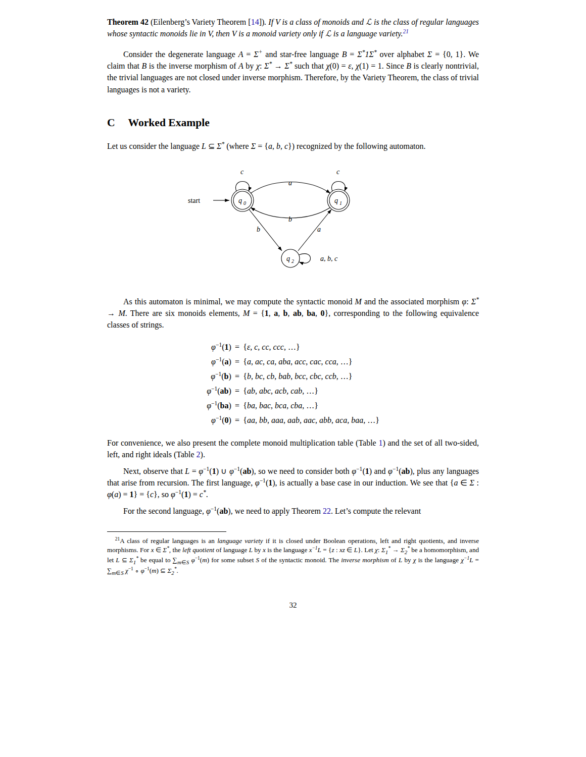Theorem 42 (Eilenberg’s Variety Theorem [14]). If V is a class of monoids and ℒ is the class of regular languages whose syntactic monoids lie in V, then V is a monoid variety only if ℒ is a language variety.21
Consider the degenerate language A = Σ+ and star-free language B = Σ*1Σ* over alphabet Σ = {0, 1}. We claim that B is the inverse morphism of A by χ: Σ* → Σ* such that χ(0) = ε, χ(1) = 1. Since B is clearly nontrivial, the trivial languages are not closed under inverse morphism. Therefore, by the Variety Theorem, the class of trivial languages is not a variety.
CWorked Example
Let us consider the language L ⊆ Σ* (where Σ = {a, b, c}) recognized by the following automaton.
q0 q1 q2 c c a b b a a, b, c start
As this automaton is minimal, we may compute the syntactic monoid M and the associated morphism φ: Σ* → M. There are six monoids elements, M = {1, a, b, ab, ba, 0}, corresponding to the following equivalence classes of strings.
| φ −1 ( 1 ) | = | { ε , c , cc , ccc , …} |
| φ −1 ( a ) | = | { a , ac , ca , aba , acc , cac , cca , …} |
| φ −1 ( b ) | = | { b , bc , cb , bab , bcc , cbc , ccb , …} |
| φ −1 ( ab ) | = | { ab , abc , acb , cab , …} |
| φ −1 ( ba ) | = | { ba , bac , bca , cba , …} |
| φ −1 ( 0 ) | = | { aa , bb , aaa , aab , aac , abb , aca , baa , …} |
For convenience, we also present the complete monoid multiplication table (Table 1) and the set of all two-sided, left, and right ideals (Table 2).
Next, observe that L = φ−1(1) ∪ φ−1(ab), so we need to consider both φ−1(1) and φ−1(ab), plus any languages that arise from recursion. The first language, φ−1(1), is actually a base case in our induction. We see that {a ∈ Σ : φ(a) = 1} = {c}, so φ−1(1) = c*.
For the second language, φ−1(ab), we need to apply Theorem 22. Let’s compute the relevant
21A class of regular languages is an language variety if it is closed under Boolean operations, left and right quotients, and inverse morphisms. For x ∈ Σ*, the left quotient of language L by x is the language x−1L = {z : xz ∈ L}. Let χ: Σ1* → Σ2* be a homomorphism, and let L ⊆ Σ1* be equal to ∑m∈S φ−1(m) for some subset S of the syntactic monoid. The inverse morphism of L by χ is the language χ−1L = ∑m∈S χ−1 ∘ φ−1(m) ⊆ Σ2*.
32